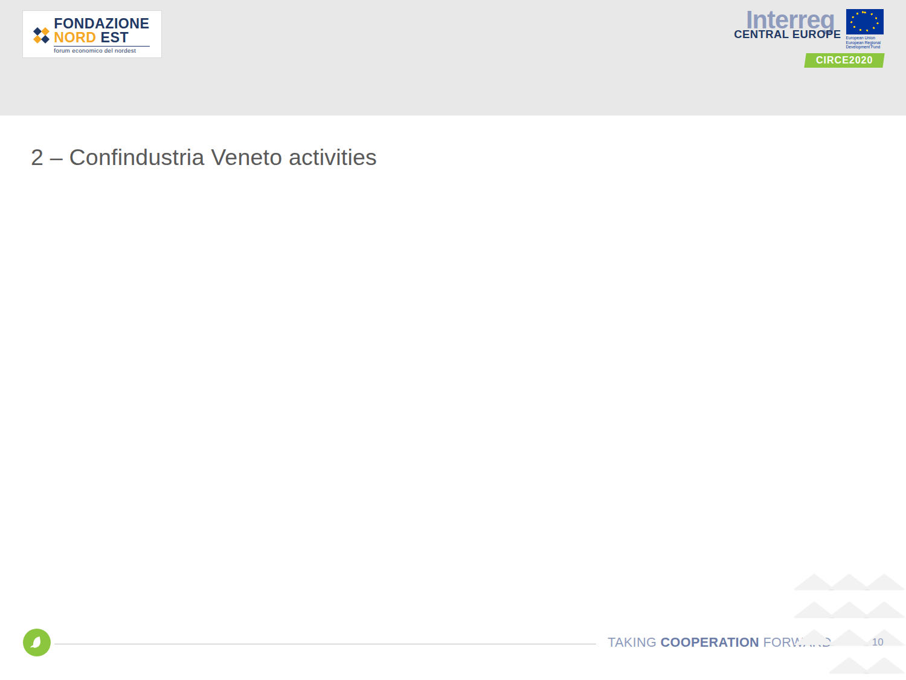FONDAZIONE
NORD EST
forum economico del nordest
Interreg
CENTRAL EUROPE
European Union
European Regional
Development Fund
CIRCE2020
2 – Confindustria Veneto activities
TAKING COOPERATION FORWARD
10